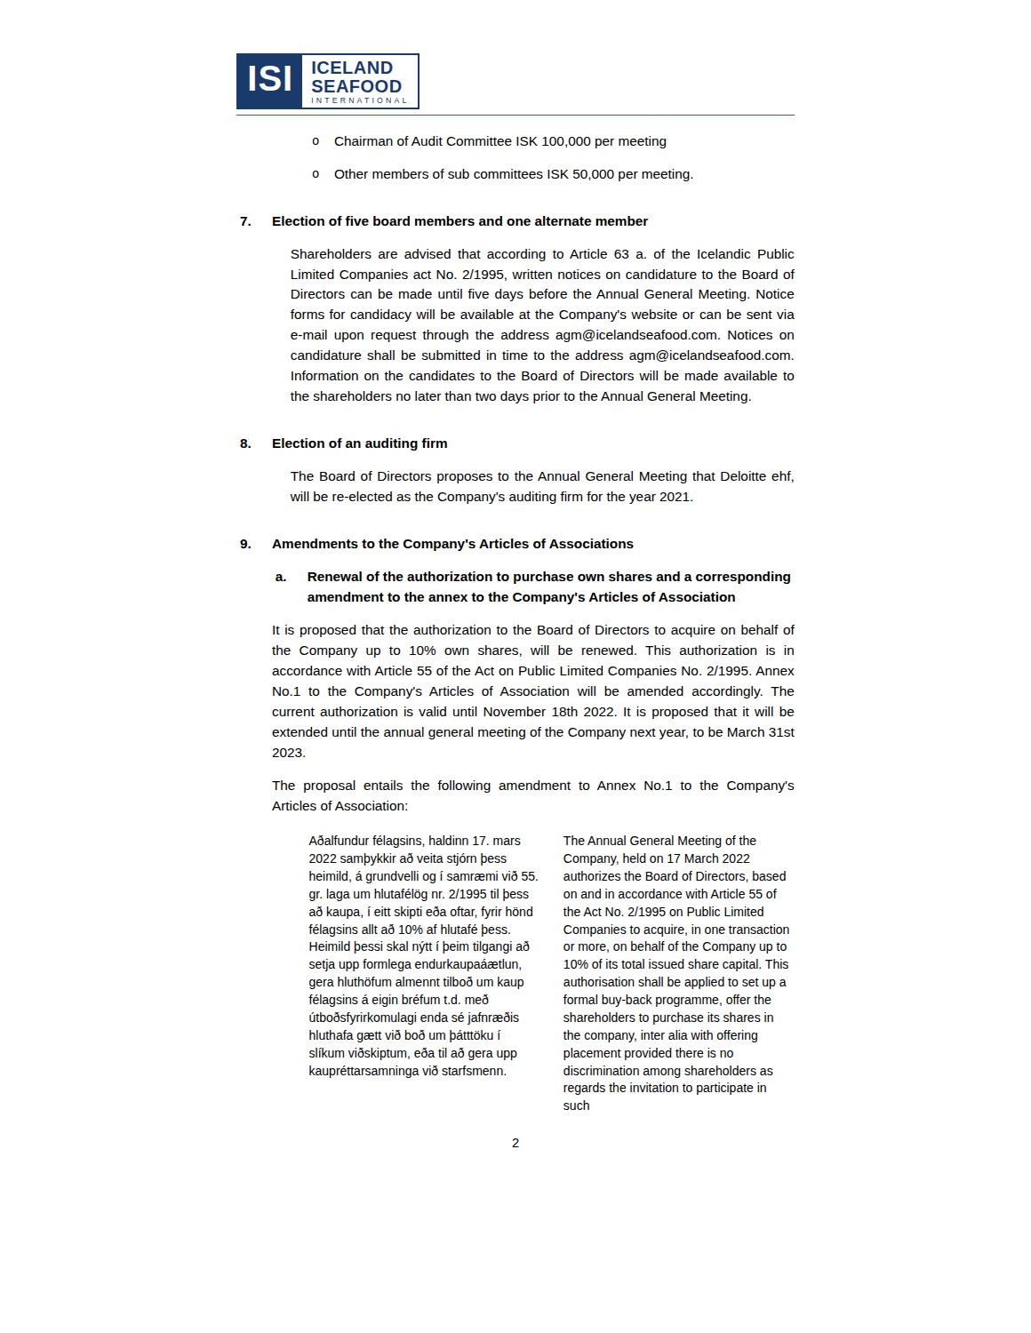ISI
ICELAND SEAFOOD INTERNATIONAL
Chairman of Audit Committee ISK 100,000 per meeting
Other members of sub committees ISK 50,000 per meeting.
Election of five board members and one alternate member
Shareholders are advised that according to Article 63 a. of the Icelandic Public Limited Companies act No. 2/1995, written notices on candidature to the Board of Directors can be made until five days before the Annual General Meeting. Notice forms for candidacy will be available at the Company's website or can be sent via e-mail upon request through the address agm@icelandseafood.com. Notices on candidature shall be submitted in time to the address agm@icelandseafood.com. Information on the candidates to the Board of Directors will be made available to the shareholders no later than two days prior to the Annual General Meeting.
Election of an auditing firm
The Board of Directors proposes to the Annual General Meeting that Deloitte ehf, will be re-elected as the Company's auditing firm for the year 2021.
Amendments to the Company's Articles of Associations
Renewal of the authorization to purchase own shares and a corresponding amendment to the annex to the Company's Articles of Association
It is proposed that the authorization to the Board of Directors to acquire on behalf of the Company up to 10% own shares, will be renewed. This authorization is in accordance with Article 55 of the Act on Public Limited Companies No. 2/1995. Annex No.1 to the Company's Articles of Association will be amended accordingly. The current authorization is valid until November 18th 2022. It is proposed that it will be extended until the annual general meeting of the Company next year, to be March 31st 2023.
The proposal entails the following amendment to Annex No.1 to the Company's Articles of Association:
Aðalfundur félagsins, haldinn 17. mars 2022 samþykkir að veita stjórn þess heimild, á grundvelli og í samræmi við 55. gr. laga um hlutafélög nr. 2/1995 til þess að kaupa, í eitt skipti eða oftar, fyrir hönd félagsins allt að 10% af hlutafé þess. Heimild þessi skal nýtt í þeim tilgangi að setja upp formlega endurkaupaáætlun, gera hluthöfum almennt tilboð um kaup félagsins á eigin bréfum t.d. með útboðsfyrirkomulagi enda sé jafnræðis hluthafa gætt við boð um þátttöku í slíkum viðskiptum, eða til að gera upp kaupréttarsamninga við starfsmenn.
The Annual General Meeting of the Company, held on 17 March 2022 authorizes the Board of Directors, based on and in accordance with Article 55 of the Act No. 2/1995 on Public Limited Companies to acquire, in one transaction or more, on behalf of the Company up to 10% of its total issued share capital. This authorisation shall be applied to set up a formal buy-back programme, offer the shareholders to purchase its shares in the company, inter alia with offering placement provided there is no discrimination among shareholders as regards the invitation to participate in such
2